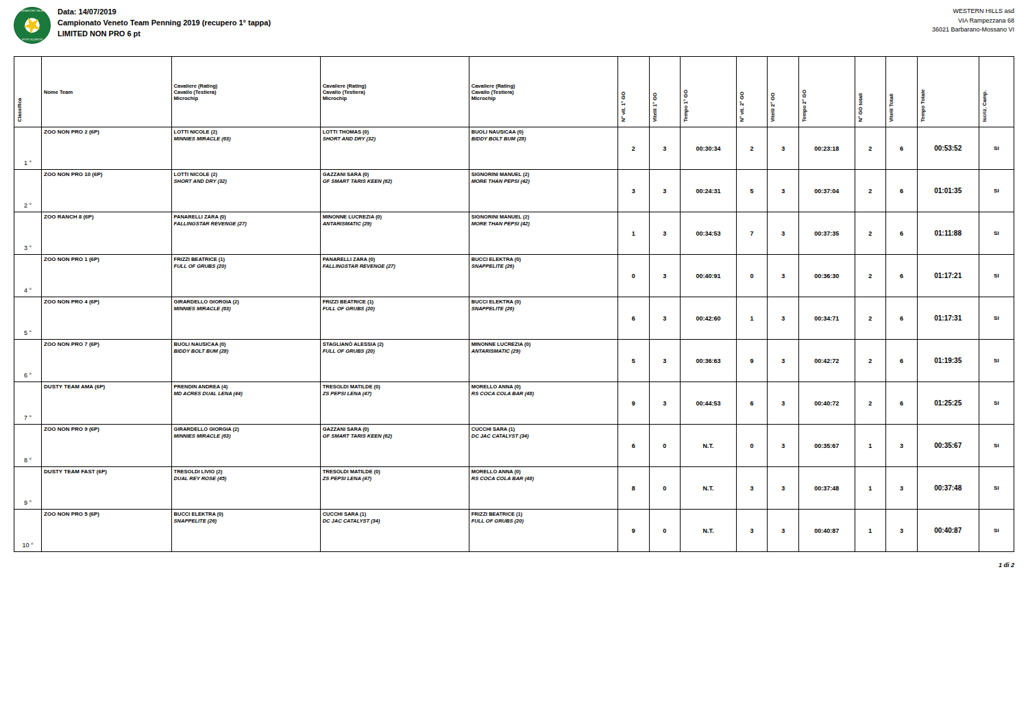FEDERAZIONE ITALIANA SPORT EQUESTRI
Data: 14/07/2019
Campionato Veneto Team Penning 2019 (recupero 1° tappa)
LIMITED NON PRO 6 pt
WESTERN HILLS asd
VIA Rampezzana 68
36021 Barbarano-Mossano VI
| Classifica | Nome Team | Cavaliere (Rating) Cavallo (Testiera) Microchip | Cavaliere (Rating) Cavallo (Testiera) Microchip | Cavaliere (Rating) Cavallo (Testiera) Microchip | N° vit. 1° GO | Vitelli 1° GO | Tempo 1° GO | N° vit. 2° GO | Vitelli 2° GO | Tempo 2° GO | N° GO totali | Vitelli Totali | Tempo Totale | Iscriz. Camp. |
| --- | --- | --- | --- | --- | --- | --- | --- | --- | --- | --- | --- | --- | --- | --- |
| 1 ° | ZOO NON PRO 2 (6P) | LOTTI NICOLE (2) MINNIES MIRACLE (63) | LOTTI THOMAS (0) SHORT AND DRY (32) | BUOLI NAUSICAA (0) BIDDY BOLT BUM (28) | 2 | 3 | 00:30:34 | 2 | 3 | 00:23:18 | 2 | 6 | 00:53:52 | SI |
| 2 ° | ZOO NON PRO 10 (6P) | LOTTI NICOLE (2) SHORT AND DRY (32) | GAZZANI SARA (0) GF SMART TARIS KEEN (62) | SIGNORINI MANUEL (2) MORE THAN PEPSI (42) | 3 | 3 | 00:24:31 | 5 | 3 | 00:37:04 | 2 | 6 | 01:01:35 | SI |
| 3 ° | ZOO RANCH 8 (6P) | PANARELLI ZARA (0) FALLINGSTAR REVENGE (27) | MINONNE LUCREZIA (0) ANTARISMATIC (29) | SIGNORINI MANUEL (2) MORE THAN PEPSI (42) | 1 | 3 | 00:34:53 | 7 | 3 | 00:37:35 | 2 | 6 | 01:11:88 | SI |
| 4 ° | ZOO NON PRO 1 (6P) | FRIZZI BEATRICE (1) FULL OF GRUBS (20) | PANARELLI ZARA (0) FALLINGSTAR REVENGE (27) | BUCCI ELEKTRA (0) SNAPPELITE (26) | 0 | 3 | 00:40:91 | 0 | 3 | 00:36:30 | 2 | 6 | 01:17:21 | SI |
| 5 ° | ZOO NON PRO 4 (6P) | GIRARDELLO GIORGIA (2) MINNIES MIRACLE (63) | FRIZZI BEATRICE (1) FULL OF GRUBS (20) | BUCCI ELEKTRA (0) SNAPPELITE (26) | 6 | 3 | 00:42:60 | 1 | 3 | 00:34:71 | 2 | 6 | 01:17:31 | SI |
| 6 ° | ZOO NON PRO 7 (6P) | BUOLI NAUSICAA (0) BIDDY BOLT BUM (28) | STAGLIANÒ ALESSIA (2) FULL OF GRUBS (20) | MINONNE LUCREZIA (0) ANTARISMATIC (29) | 5 | 3 | 00:36:63 | 9 | 3 | 00:42:72 | 2 | 6 | 01:19:35 | SI |
| 7 ° | DUSTY TEAM AMA (6P) | PRENDIN ANDREA (4) MD ACRES DUAL LENA (44) | TRESOLDI MATILDE (0) ZS PEPSI LENA (47) | MORELLO ANNA (0) RS COCA COLA BAR (48) | 9 | 3 | 00:44:53 | 6 | 3 | 00:40:72 | 2 | 6 | 01:25:25 | SI |
| 8 ° | ZOO NON PRO 9 (6P) | GIRARDELLO GIORGIA (2) MINNIES MIRACLE (63) | GAZZANI SARA (0) GF SMART TARIS KEEN (62) | CUCCHI SARA (1) DC JAC CATALYST (34) | 6 | 0 | N.T. | 0 | 3 | 00:35:67 | 1 | 3 | 00:35:67 | SI |
| 9 ° | DUSTY TEAM FAST (6P) | TRESOLDI LIVIO (2) DUAL REY ROSE (45) | TRESOLDI MATILDE (0) ZS PEPSI LENA (47) | MORELLO ANNA (0) RS COCA COLA BAR (48) | 8 | 0 | N.T. | 3 | 3 | 00:37:48 | 1 | 3 | 00:37:48 | SI |
| 10 ° | ZOO NON PRO 5 (6P) | BUCCI ELEKTRA (0) SNAPPELITE (26) | CUCCHI SARA (1) DC JAC CATALYST (34) | FRIZZI BEATRICE (1) FULL OF GRUBS (20) | 9 | 0 | N.T. | 3 | 3 | 00:40:87 | 1 | 3 | 00:40:87 | SI |
1 di 2